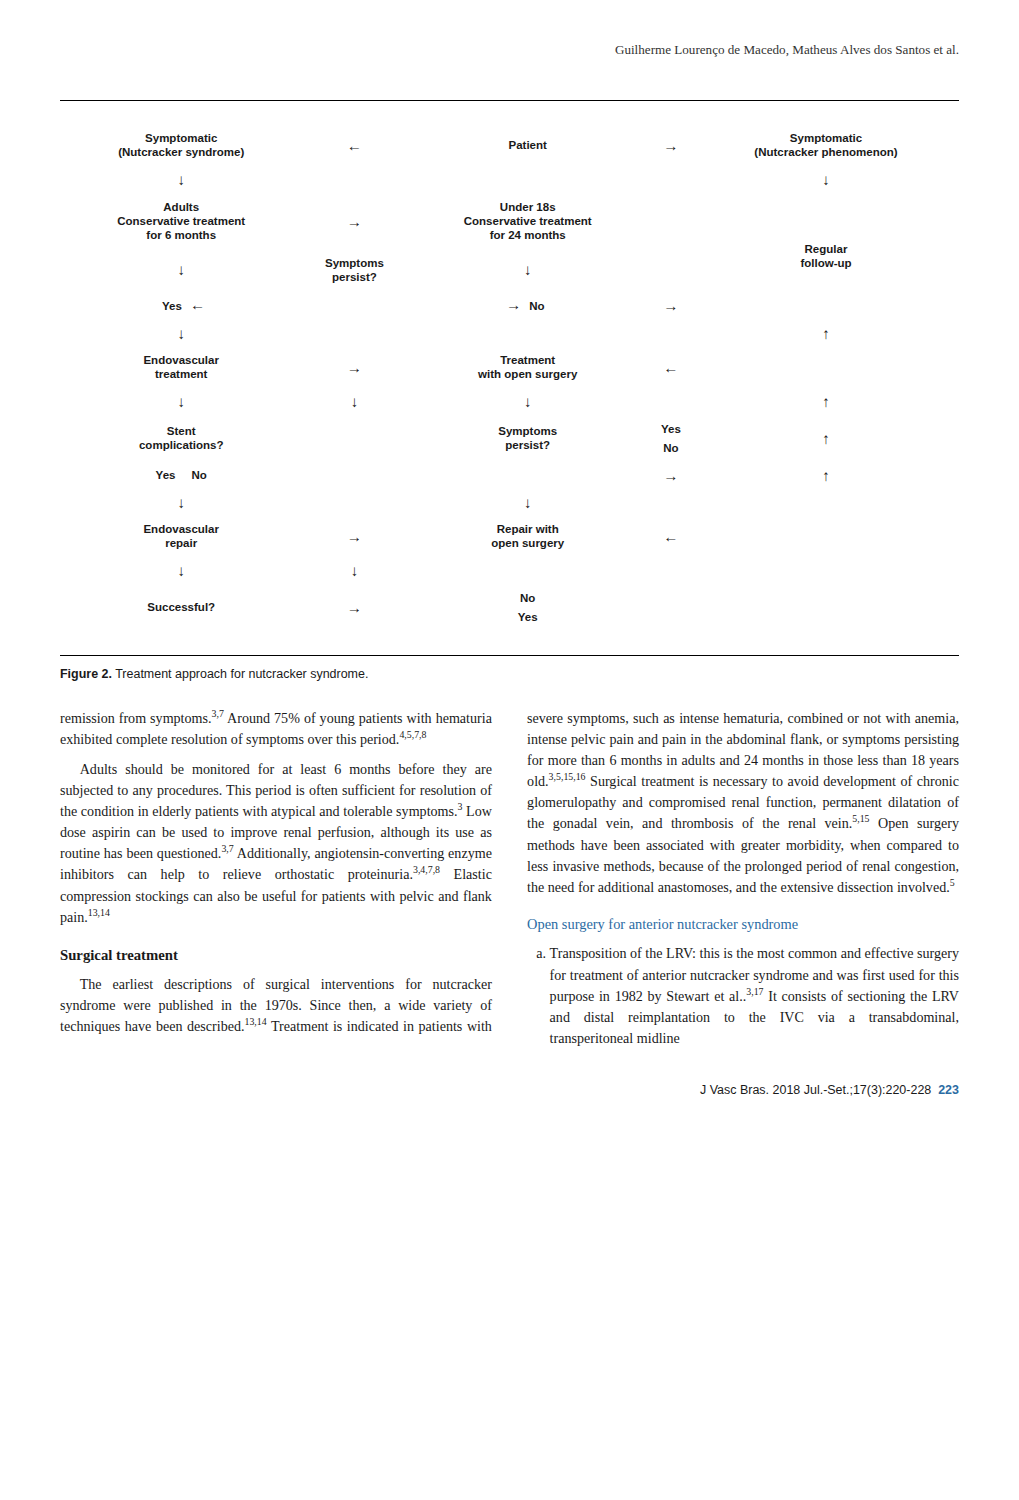Guilherme Lourenço de Macedo, Matheus Alves dos Santos et al.
| Symptomatic (Nutcracker syndrome) | ← | Patient | → | Symptomatic (Nutcracker phenomenon) |
| ↓ | | | | ↓ |
| Adults Conservative treatment for 6 months | → | Under 18s Conservative treatment for 24 months | | Regular follow-up |
| ↓ | Symptoms persist? | ↓ | |
| Yes ← | | → No | → |
| ↓ | | | | ↑ |
| Endovascular treatment | → | Treatment with open surgery | ← | |
| ↓ | ↓ | ↓ | | ↑ |
| Stent complications? | | Symptoms persist? | Yes No | ↑ |
| Yes No | | | → | ↑ |
| ↓ | | ↓ | | |
| Endovascular repair | → | Repair with open surgery | ← | |
| ↓ | ↓ | | | |
| Successful? | → | No Yes | | |
Figure 2. Treatment approach for nutcracker syndrome.
remission from symptoms.3,7 Around 75% of young patients with hematuria exhibited complete resolution of symptoms over this period.4,5,7,8
Adults should be monitored for at least 6 months before they are subjected to any procedures. This period is often sufficient for resolution of the condition in elderly patients with atypical and tolerable symptoms.3 Low dose aspirin can be used to improve renal perfusion, although its use as routine has been questioned.3,7 Additionally, angiotensin-converting enzyme inhibitors can help to relieve orthostatic proteinuria.3,4,7,8 Elastic compression stockings can also be useful for patients with pelvic and flank pain.13,14
Surgical treatment
The earliest descriptions of surgical interventions for nutcracker syndrome were published in the 1970s. Since then, a wide variety of techniques have been described.13,14 Treatment is indicated in patients with severe symptoms, such as intense hematuria, combined or not with anemia, intense pelvic pain and pain in the abdominal flank, or symptoms persisting for more than 6 months in adults and 24 months in those less than 18 years old.3,5,15,16 Surgical treatment is necessary to avoid development of chronic glomerulopathy and compromised renal function, permanent dilatation of the gonadal vein, and thrombosis of the renal vein.5,15 Open surgery methods have been associated with greater morbidity, when compared to less invasive methods, because of the prolonged period of renal congestion, the need for additional anastomoses, and the extensive dissection involved.5
Open surgery for anterior nutcracker syndrome
Transposition of the LRV: this is the most common and effective surgery for treatment of anterior nutcracker syndrome and was first used for this purpose in 1982 by Stewart et al..3,17 It consists of sectioning the LRV and distal reimplantation to the IVC via a transabdominal, transperitoneal midline
J Vasc Bras. 2018 Jul.-Set.;17(3):220-228 223